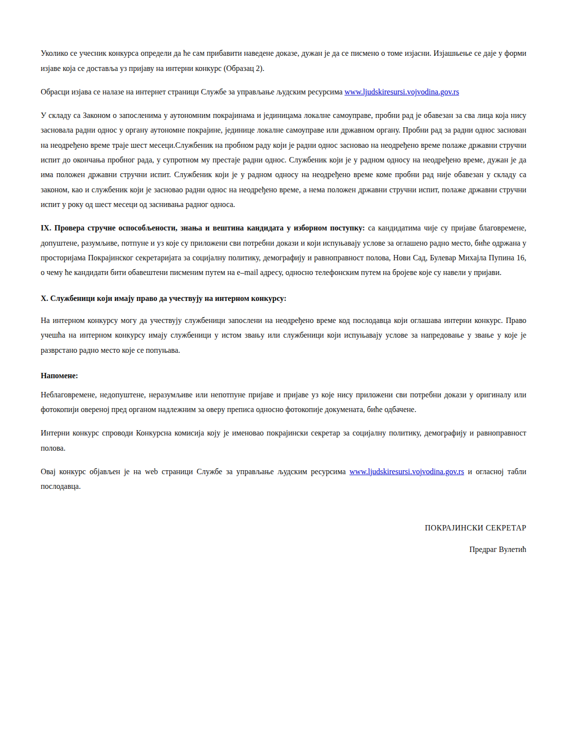Уколико се учесник конкурса определи да ће сам прибавити наведене доказе, дужан је да се писмено о томе изјасни. Изјашњење се даје у форми изјаве која се доставља уз пријаву на интерни конкурс (Образац 2).
Обрасци изјава се налазе на интернет страници Службе за управљање људским ресурсима www.ljudskiresursi.vojvodina.gov.rs
У складу са Законом о запосленима у аутономним покрајинама и јединицама локалне самоуправе, пробни рад је обавезан за сва лица која нису засновала радни однос у органу аутономне покрајине, јединице локалне самоуправе или државном органу. Пробни рад за радни однос заснован на неодређено време траје шест месеци.Службеник на пробном раду који је радни однос засновао на неодређено време полаже државни стручни испит до окончања пробног рада, у супротном му престаје радни однос. Службеник који је у радном односу на неодређено време, дужан је да има положен државни стручни испит. Службеник који је у радном односу на неодређено време коме пробни рад није обавезан у складу са законом, као и службеник који је засновао радни однос на неодређено време, а нема положен државни стручни испит, полаже државни стручни испит у року од шест месеци од заснивања радног односа.
IX. Провера стручне оспособљености, знања и вештина кандидата у изборном поступку: са кандидатима чије су пријаве благовремене, допуштене, разумљиве, потпуне и уз које су приложени сви потребни докази и који испуњавају услове за оглашено радно место, биће одржана у просторијама Покрајинског секретаријата за социјалну политику, демографију и равноправност полова, Нови Сад, Булевар Михајла Пупина 16, о чему ће кандидати бити обавештени писменим путем на e–mail адресу, односно телефонским путем на бројеве које су навели у пријави.
X. Службеници који имају право да учествују на интерном конкурсу:
На интерном конкурсу могу да учествују службеници запослени на неодређено време код послодавца који оглашава интерни конкурс. Право учешћа на интерном конкурсу имају службеници у истом звању или службеници који испуњавају услове за напредовање у звање у које је разврстано радно место које се попуњава.
Напомене:
Неблаговремене, недопуштене, неразумљиве или непотпуне пријаве и пријаве уз које нису приложени сви потребни докази у оригиналу или фотокопији овереној пред органом надлежним за оверу преписа односно фотокопије докумената, биће одбачене.
Интерни конкурс спроводи Конкурсна комисија коју је именовао покрајински секретар за социјалну политику, демографију и равноправност полова.
Овај конкурс објављен је на web страници Службе за управљање људским ресурсима www.ljudskiresursi.vojvodina.gov.rs и огласној табли послодавца.
ПОКРАЈИНСКИ СЕКРЕТАР
Предраг Вулетић